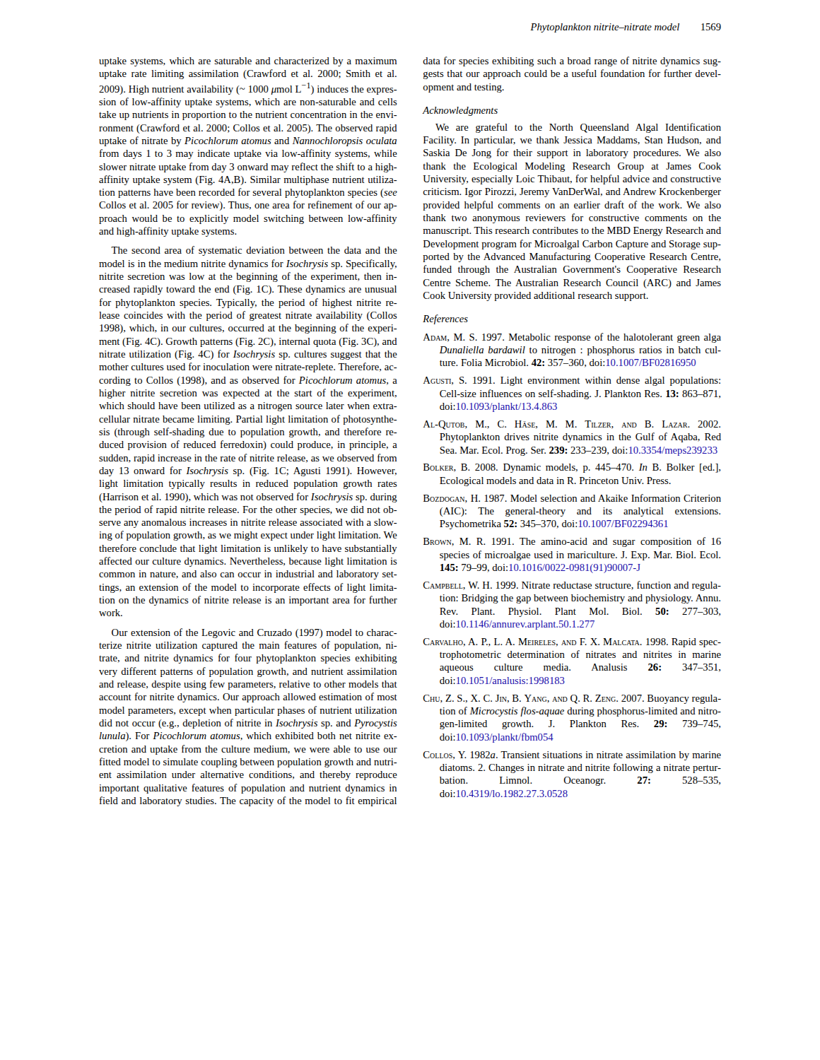Phytoplankton nitrite–nitrate model 1569
uptake systems, which are saturable and characterized by a maximum uptake rate limiting assimilation (Crawford et al. 2000; Smith et al. 2009). High nutrient availability (~ 1000 μmol L−1) induces the expression of low-affinity uptake systems, which are non-saturable and cells take up nutrients in proportion to the nutrient concentration in the environment (Crawford et al. 2000; Collos et al. 2005). The observed rapid uptake of nitrate by Picochlorum atomus and Nannochloropsis oculata from days 1 to 3 may indicate uptake via low-affinity systems, while slower nitrate uptake from day 3 onward may reflect the shift to a high-affinity uptake system (Fig. 4A,B). Similar multiphase nutrient utilization patterns have been recorded for several phytoplankton species (see Collos et al. 2005 for review). Thus, one area for refinement of our approach would be to explicitly model switching between low-affinity and high-affinity uptake systems.
The second area of systematic deviation between the data and the model is in the medium nitrite dynamics for Isochrysis sp. Specifically, nitrite secretion was low at the beginning of the experiment, then increased rapidly toward the end (Fig. 1C). These dynamics are unusual for phytoplankton species. Typically, the period of highest nitrite release coincides with the period of greatest nitrate availability (Collos 1998), which, in our cultures, occurred at the beginning of the experiment (Fig. 4C). Growth patterns (Fig. 2C), internal quota (Fig. 3C), and nitrate utilization (Fig. 4C) for Isochrysis sp. cultures suggest that the mother cultures used for inoculation were nitrate-replete. Therefore, according to Collos (1998), and as observed for Picochlorum atomus, a higher nitrite secretion was expected at the start of the experiment, which should have been utilized as a nitrogen source later when extracellular nitrate became limiting. Partial light limitation of photosynthesis (through self-shading due to population growth, and therefore reduced provision of reduced ferredoxin) could produce, in principle, a sudden, rapid increase in the rate of nitrite release, as we observed from day 13 onward for Isochrysis sp. (Fig. 1C; Agusti 1991). However, light limitation typically results in reduced population growth rates (Harrison et al. 1990), which was not observed for Isochrysis sp. during the period of rapid nitrite release. For the other species, we did not observe any anomalous increases in nitrite release associated with a slowing of population growth, as we might expect under light limitation. We therefore conclude that light limitation is unlikely to have substantially affected our culture dynamics. Nevertheless, because light limitation is common in nature, and also can occur in industrial and laboratory settings, an extension of the model to incorporate effects of light limitation on the dynamics of nitrite release is an important area for further work.
Our extension of the Legovic and Cruzado (1997) model to characterize nitrite utilization captured the main features of population, nitrate, and nitrite dynamics for four phytoplankton species exhibiting very different patterns of population growth, and nutrient assimilation and release, despite using few parameters, relative to other models that account for nitrite dynamics. Our approach allowed estimation of most model parameters, except when particular phases of nutrient utilization did not occur (e.g., depletion of nitrite in Isochrysis sp. and Pyrocystis lunula). For Picochlorum atomus, which exhibited both net nitrite excretion and uptake from the culture medium, we were able to use our fitted model to simulate coupling between population growth and nutrient assimilation under alternative conditions, and thereby reproduce important qualitative features of population and nutrient dynamics in field and laboratory studies. The capacity of the model to fit empirical data for species exhibiting such a broad range of nitrite dynamics suggests that our approach could be a useful foundation for further development and testing.
Acknowledgments
We are grateful to the North Queensland Algal Identification Facility. In particular, we thank Jessica Maddams, Stan Hudson, and Saskia De Jong for their support in laboratory procedures. We also thank the Ecological Modeling Research Group at James Cook University, especially Loic Thibaut, for helpful advice and constructive criticism. Igor Pirozzi, Jeremy VanDerWal, and Andrew Krockenberger provided helpful comments on an earlier draft of the work. We also thank two anonymous reviewers for constructive comments on the manuscript. This research contributes to the MBD Energy Research and Development program for Microalgal Carbon Capture and Storage supported by the Advanced Manufacturing Cooperative Research Centre, funded through the Australian Government's Cooperative Research Centre Scheme. The Australian Research Council (ARC) and James Cook University provided additional research support.
References
Adam, M. S. 1997. Metabolic response of the halotolerant green alga Dunaliella bardawil to nitrogen : phosphorus ratios in batch culture. Folia Microbiol. 42: 357–360, doi:10.1007/BF02816950
Agusti, S. 1991. Light environment within dense algal populations: Cell-size influences on self-shading. J. Plankton Res. 13: 863–871, doi:10.1093/plankt/13.4.863
Al-Qutob, M., C. Häse, M. M. Tilzer, and B. Lazar. 2002. Phytoplankton drives nitrite dynamics in the Gulf of Aqaba, Red Sea. Mar. Ecol. Prog. Ser. 239: 233–239, doi:10.3354/meps239233
Bolker, B. 2008. Dynamic models, p. 445–470. In B. Bolker [ed.], Ecological models and data in R. Princeton Univ. Press.
Bozdogan, H. 1987. Model selection and Akaike Information Criterion (AIC): The general-theory and its analytical extensions. Psychometrika 52: 345–370, doi:10.1007/BF02294361
Brown, M. R. 1991. The amino-acid and sugar composition of 16 species of microalgae used in mariculture. J. Exp. Mar. Biol. Ecol. 145: 79–99, doi:10.1016/0022-0981(91)90007-J
Campbell, W. H. 1999. Nitrate reductase structure, function and regulation: Bridging the gap between biochemistry and physiology. Annu. Rev. Plant. Physiol. Plant Mol. Biol. 50: 277–303, doi:10.1146/annurev.arplant.50.1.277
Carvalho, A. P., L. A. Meireles, and F. X. Malcata. 1998. Rapid spectrophotometric determination of nitrates and nitrites in marine aqueous culture media. Analusis 26: 347–351, doi:10.1051/analusis:1998183
Chu, Z. S., X. C. Jin, B. Yang, and Q. R. Zeng. 2007. Buoyancy regulation of Microcystis flos-aquae during phosphorus-limited and nitrogen-limited growth. J. Plankton Res. 29: 739–745, doi:10.1093/plankt/fbm054
Collos, Y. 1982a. Transient situations in nitrate assimilation by marine diatoms. 2. Changes in nitrate and nitrite following a nitrate perturbation. Limnol. Oceanogr. 27: 528–535, doi:10.4319/lo.1982.27.3.0528